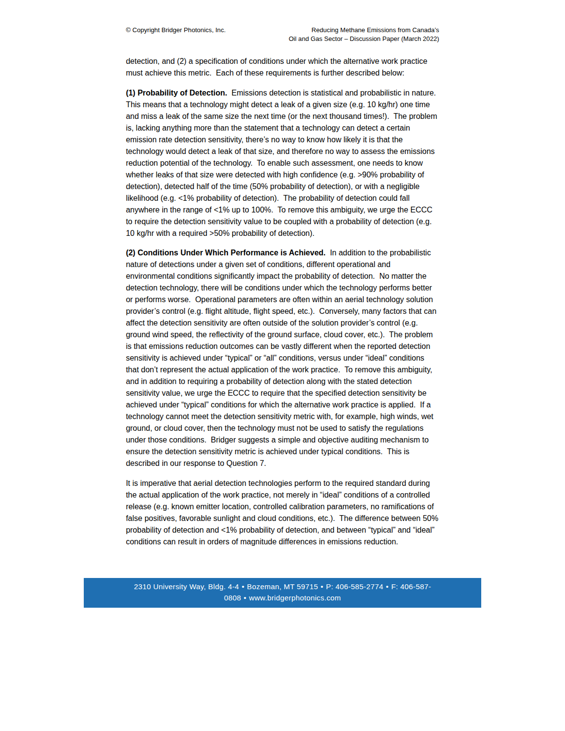© Copyright Bridger Photonics, Inc.
Reducing Methane Emissions from Canada’s
Oil and Gas Sector – Discussion Paper (March 2022)
detection, and (2) a specification of conditions under which the alternative work practice must achieve this metric. Each of these requirements is further described below:
(1) Probability of Detection. Emissions detection is statistical and probabilistic in nature. This means that a technology might detect a leak of a given size (e.g. 10 kg/hr) one time and miss a leak of the same size the next time (or the next thousand times!). The problem is, lacking anything more than the statement that a technology can detect a certain emission rate detection sensitivity, there’s no way to know how likely it is that the technology would detect a leak of that size, and therefore no way to assess the emissions reduction potential of the technology. To enable such assessment, one needs to know whether leaks of that size were detected with high confidence (e.g. >90% probability of detection), detected half of the time (50% probability of detection), or with a negligible likelihood (e.g. <1% probability of detection). The probability of detection could fall anywhere in the range of <1% up to 100%. To remove this ambiguity, we urge the ECCC to require the detection sensitivity value to be coupled with a probability of detection (e.g. 10 kg/hr with a required >50% probability of detection).
(2) Conditions Under Which Performance is Achieved. In addition to the probabilistic nature of detections under a given set of conditions, different operational and environmental conditions significantly impact the probability of detection. No matter the detection technology, there will be conditions under which the technology performs better or performs worse. Operational parameters are often within an aerial technology solution provider’s control (e.g. flight altitude, flight speed, etc.). Conversely, many factors that can affect the detection sensitivity are often outside of the solution provider’s control (e.g. ground wind speed, the reflectivity of the ground surface, cloud cover, etc.). The problem is that emissions reduction outcomes can be vastly different when the reported detection sensitivity is achieved under “typical” or “all” conditions, versus under “ideal” conditions that don’t represent the actual application of the work practice. To remove this ambiguity, and in addition to requiring a probability of detection along with the stated detection sensitivity value, we urge the ECCC to require that the specified detection sensitivity be achieved under “typical” conditions for which the alternative work practice is applied. If a technology cannot meet the detection sensitivity metric with, for example, high winds, wet ground, or cloud cover, then the technology must not be used to satisfy the regulations under those conditions. Bridger suggests a simple and objective auditing mechanism to ensure the detection sensitivity metric is achieved under typical conditions. This is described in our response to Question 7.
It is imperative that aerial detection technologies perform to the required standard during the actual application of the work practice, not merely in “ideal” conditions of a controlled release (e.g. known emitter location, controlled calibration parameters, no ramifications of false positives, favorable sunlight and cloud conditions, etc.). The difference between 50% probability of detection and <1% probability of detection, and between “typical” and “ideal” conditions can result in orders of magnitude differences in emissions reduction.
2310 University Way, Bldg. 4-4•Bozeman, MT 59715•P: 406-585-2774•F: 406-587-0808•www.bridgerphotonics.com